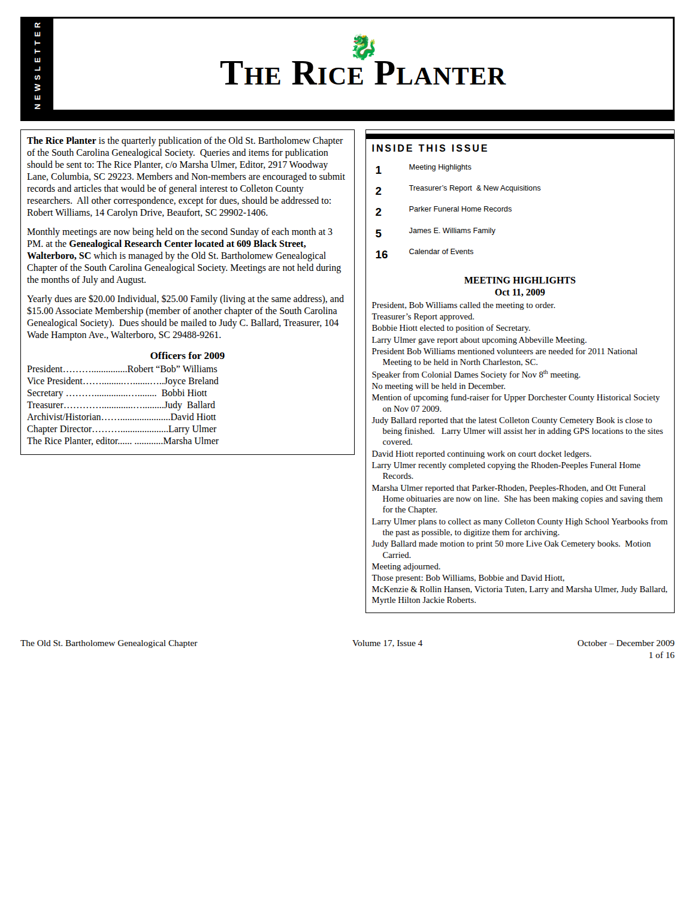NEWSLETTER
🐉
THE RICE PLANTER
The Rice Planter is the quarterly publication of the Old St. Bartholomew Chapter of the South Carolina Genealogical Society. Queries and items for publication should be sent to: The Rice Planter, c/o Marsha Ulmer, Editor, 2917 Woodway Lane, Columbia, SC 29223. Members and Non-members are encouraged to submit records and articles that would be of general interest to Colleton County researchers. All other correspondence, except for dues, should be addressed to: Robert Williams, 14 Carolyn Drive, Beaufort, SC 29902-1406.
Monthly meetings are now being held on the second Sunday of each month at 3 PM. at the Genealogical Research Center located at 609 Black Street, Walterboro, SC which is managed by the Old St. Bartholomew Genealogical Chapter of the South Carolina Genealogical Society. Meetings are not held during the months of July and August.
Yearly dues are $20.00 Individual, $25.00 Family (living at the same address), and $15.00 Associate Membership (member of another chapter of the South Carolina Genealogical Society). Dues should be mailed to Judy C. Ballard, Treasurer, 104 Wade Hampton Ave., Walterboro, SC 29488-9261.
Officers for 2009
President………...............Robert “Bob” Williams
Vice President…….........….......…..Joyce Breland
Secretary ………..............…........ Bobbi Hiott
Treasurer………….............….........Judy Ballard
Archivist/Historian…….....................David Hiott
Chapter Director………....................Larry Ulmer
The Rice Planter, editor...... ............Marsha Ulmer
INSIDE THIS ISSUE
| 1 | Meeting Highlights |
| 2 | Treasurer’s Report & New Acquisitions |
| 2 | Parker Funeral Home Records |
| 5 | James E. Williams Family |
| 16 | Calendar of Events |
MEETING HIGHLIGHTS
Oct 11, 2009
President, Bob Williams called the meeting to order.
Treasurer’s Report approved.
Bobbie Hiott elected to position of Secretary.
Larry Ulmer gave report about upcoming Abbeville Meeting.
President Bob Williams mentioned volunteers are needed for 2011 National Meeting to be held in North Charleston, SC.
Speaker from Colonial Dames Society for Nov 8th meeting.
No meeting will be held in December.
Mention of upcoming fund-raiser for Upper Dorchester County Historical Society on Nov 07 2009.
Judy Ballard reported that the latest Colleton County Cemetery Book is close to being finished. Larry Ulmer will assist her in adding GPS locations to the sites covered.
David Hiott reported continuing work on court docket ledgers.
Larry Ulmer recently completed copying the Rhoden-Peeples Funeral Home Records.
Marsha Ulmer reported that Parker-Rhoden, Peeples-Rhoden, and Ott Funeral Home obituaries are now on line. She has been making copies and saving them for the Chapter.
Larry Ulmer plans to collect as many Colleton County High School Yearbooks from the past as possible, to digitize them for archiving.
Judy Ballard made motion to print 50 more Live Oak Cemetery books. Motion Carried.
Meeting adjourned.
Those present: Bob Williams, Bobbie and David Hiott,
McKenzie & Rollin Hansen, Victoria Tuten, Larry and Marsha Ulmer, Judy Ballard, Myrtle Hilton Jackie Roberts.
The Old St. Bartholomew Genealogical Chapter
Volume 17, Issue 4
October – December 2009 1 of 16